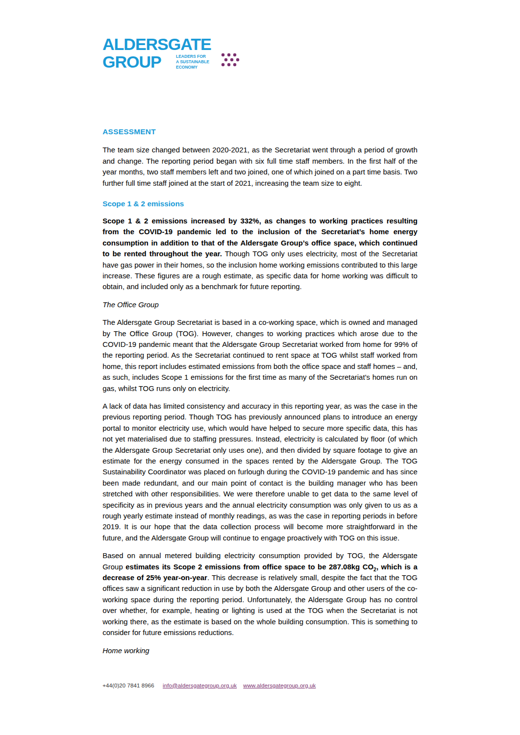ALDERSGATE GROUP LEADERS FOR A SUSTAINABLE ECONOMY
ASSESSMENT
The team size changed between 2020-2021, as the Secretariat went through a period of growth and change. The reporting period began with six full time staff members. In the first half of the year months, two staff members left and two joined, one of which joined on a part time basis. Two further full time staff joined at the start of 2021, increasing the team size to eight.
Scope 1 & 2 emissions
Scope 1 & 2 emissions increased by 332%, as changes to working practices resulting from the COVID-19 pandemic led to the inclusion of the Secretariat’s home energy consumption in addition to that of the Aldersgate Group’s office space, which continued to be rented throughout the year. Though TOG only uses electricity, most of the Secretariat have gas power in their homes, so the inclusion home working emissions contributed to this large increase. These figures are a rough estimate, as specific data for home working was difficult to obtain, and included only as a benchmark for future reporting.
The Office Group
The Aldersgate Group Secretariat is based in a co-working space, which is owned and managed by The Office Group (TOG). However, changes to working practices which arose due to the COVID-19 pandemic meant that the Aldersgate Group Secretariat worked from home for 99% of the reporting period. As the Secretariat continued to rent space at TOG whilst staff worked from home, this report includes estimated emissions from both the office space and staff homes – and, as such, includes Scope 1 emissions for the first time as many of the Secretariat’s homes run on gas, whilst TOG runs only on electricity.
A lack of data has limited consistency and accuracy in this reporting year, as was the case in the previous reporting period. Though TOG has previously announced plans to introduce an energy portal to monitor electricity use, which would have helped to secure more specific data, this has not yet materialised due to staffing pressures. Instead, electricity is calculated by floor (of which the Aldersgate Group Secretariat only uses one), and then divided by square footage to give an estimate for the energy consumed in the spaces rented by the Aldersgate Group. The TOG Sustainability Coordinator was placed on furlough during the COVID-19 pandemic and has since been made redundant, and our main point of contact is the building manager who has been stretched with other responsibilities. We were therefore unable to get data to the same level of specificity as in previous years and the annual electricity consumption was only given to us as a rough yearly estimate instead of monthly readings, as was the case in reporting periods in before 2019. It is our hope that the data collection process will become more straightforward in the future, and the Aldersgate Group will continue to engage proactively with TOG on this issue.
Based on annual metered building electricity consumption provided by TOG, the Aldersgate Group estimates its Scope 2 emissions from office space to be 287.08kg CO2, which is a decrease of 25% year-on-year. This decrease is relatively small, despite the fact that the TOG offices saw a significant reduction in use by both the Aldersgate Group and other users of the co-working space during the reporting period. Unfortunately, the Aldersgate Group has no control over whether, for example, heating or lighting is used at the TOG when the Secretariat is not working there, as the estimate is based on the whole building consumption. This is something to consider for future emissions reductions.
Home working
+44(0)20 7841 8966 info@aldersgategroup.org.uk www.aldersgategroup.org.uk